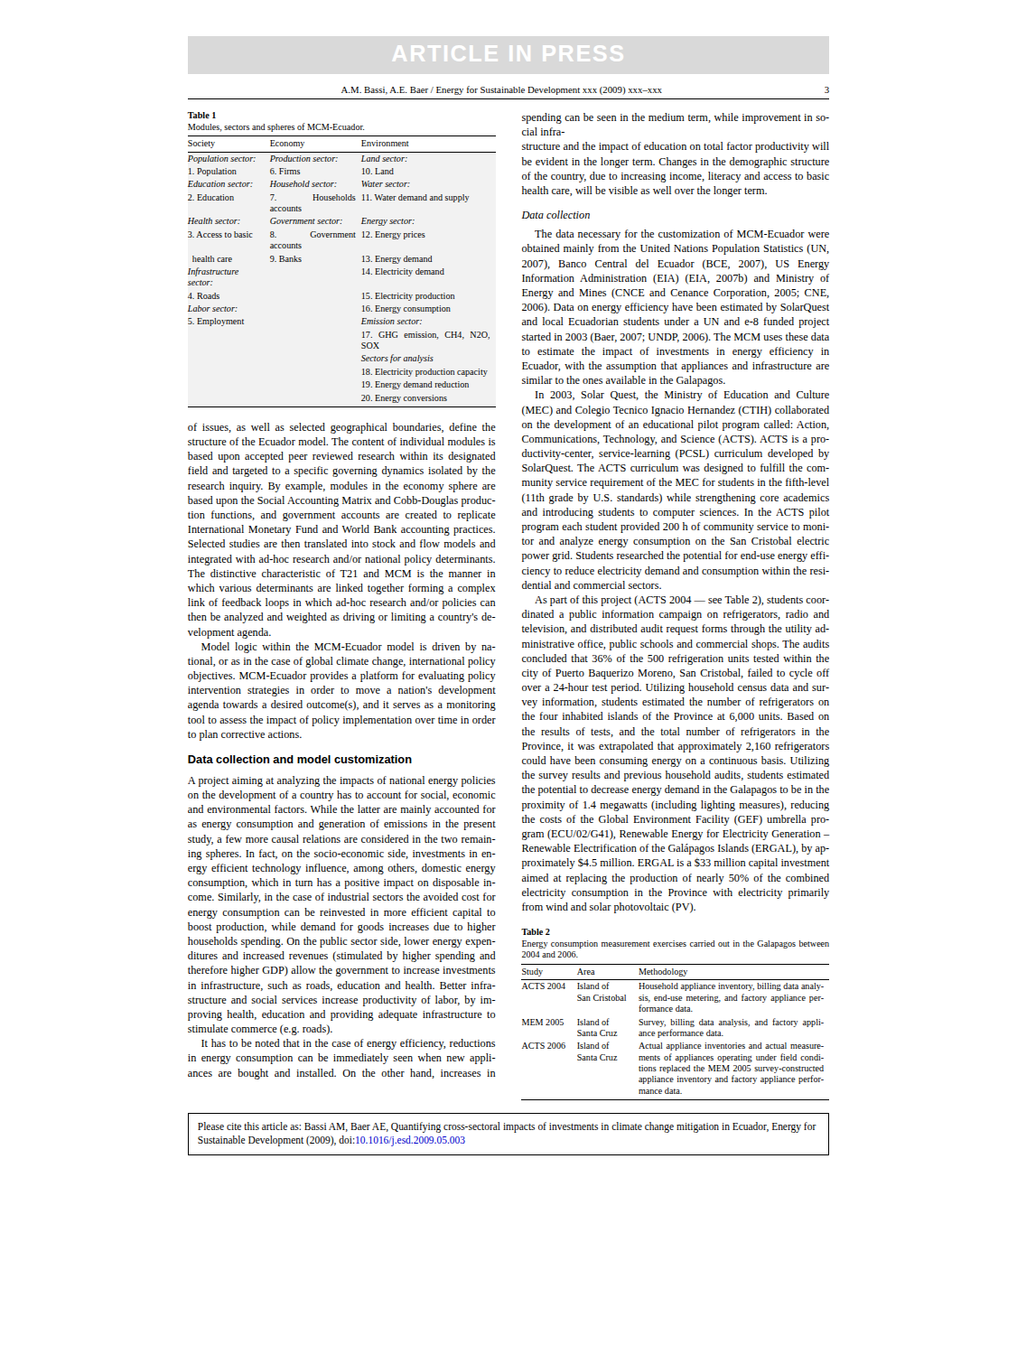ARTICLE IN PRESS
A.M. Bassi, A.E. Baer / Energy for Sustainable Development xxx (2009) xxx–xxx
3
Table 1 Modules, sectors and spheres of MCM-Ecuador.
| Society | Economy | Environment |
| --- | --- | --- |
| Population sector: | Production sector: | Land sector: |
| 1. Population | 6. Firms | 10. Land |
| Education sector: | Household sector: | Water sector: |
| 2. Education | 7. Households accounts | 11. Water demand and supply |
| Health sector: | Government sector: | Energy sector: |
| 3. Access to basic | 8. Government accounts | 12. Energy prices |
| health care | 9. Banks | 13. Energy demand |
| Infrastructure sector: | | 14. Electricity demand |
| 4. Roads | | 15. Electricity production |
| Labor sector: | | 16. Energy consumption |
| 5. Employment | | Emission sector: |
| | | 17. GHG emission, CH4, N2O, SOX |
| | | Sectors for analysis |
| | | 18. Electricity production capacity |
| | | 19. Energy demand reduction |
| | | 20. Energy conversions |
of issues, as well as selected geographical boundaries, define the structure of the Ecuador model. The content of individual modules is based upon accepted peer reviewed research within its designated field and targeted to a specific governing dynamics isolated by the research inquiry. By example, modules in the economy sphere are based upon the Social Accounting Matrix and Cobb-Douglas production functions, and government accounts are created to replicate International Monetary Fund and World Bank accounting practices. Selected studies are then translated into stock and flow models and integrated with ad-hoc research and/or national policy determinants. The distinctive characteristic of T21 and MCM is the manner in which various determinants are linked together forming a complex link of feedback loops in which ad-hoc research and/or policies can then be analyzed and weighted as driving or limiting a country's development agenda.
Model logic within the MCM-Ecuador model is driven by national, or as in the case of global climate change, international policy objectives. MCM-Ecuador provides a platform for evaluating policy intervention strategies in order to move a nation's development agenda towards a desired outcome(s), and it serves as a monitoring tool to assess the impact of policy implementation over time in order to plan corrective actions.
Data collection and model customization
A project aiming at analyzing the impacts of national energy policies on the development of a country has to account for social, economic and environmental factors. While the latter are mainly accounted for as energy consumption and generation of emissions in the present study, a few more causal relations are considered in the two remaining spheres. In fact, on the socio-economic side, investments in energy efficient technology influence, among others, domestic energy consumption, which in turn has a positive impact on disposable income. Similarly, in the case of industrial sectors the avoided cost for energy consumption can be reinvested in more efficient capital to boost production, while demand for goods increases due to higher households spending. On the public sector side, lower energy expenditures and increased revenues (stimulated by higher spending and therefore higher GDP) allow the government to increase investments in infrastructure, such as roads, education and health. Better infrastructure and social services increase productivity of labor, by improving health, education and providing adequate infrastructure to stimulate commerce (e.g. roads).
It has to be noted that in the case of energy efficiency, reductions in energy consumption can be immediately seen when new appliances are bought and installed. On the other hand, increases in spending can be seen in the medium term, while improvement in social infra-
structure and the impact of education on total factor productivity will be evident in the longer term. Changes in the demographic structure of the country, due to increasing income, literacy and access to basic health care, will be visible as well over the longer term.
Data collection
The data necessary for the customization of MCM-Ecuador were obtained mainly from the United Nations Population Statistics (UN, 2007), Banco Central del Ecuador (BCE, 2007), US Energy Information Administration (EIA) (EIA, 2007b) and Ministry of Energy and Mines (CNCE and Cenance Corporation, 2005; CNE, 2006). Data on energy efficiency have been estimated by SolarQuest and local Ecuadorian students under a UN and e-8 funded project started in 2003 (Baer, 2007; UNDP, 2006). The MCM uses these data to estimate the impact of investments in energy efficiency in Ecuador, with the assumption that appliances and infrastructure are similar to the ones available in the Galapagos.
In 2003, Solar Quest, the Ministry of Education and Culture (MEC) and Colegio Tecnico Ignacio Hernandez (CTIH) collaborated on the development of an educational pilot program called: Action, Communications, Technology, and Science (ACTS). ACTS is a productivity-center, service-learning (PCSL) curriculum developed by SolarQuest. The ACTS curriculum was designed to fulfill the community service requirement of the MEC for students in the fifth-level (11th grade by U.S. standards) while strengthening core academics and introducing students to computer sciences. In the ACTS pilot program each student provided 200 h of community service to monitor and analyze energy consumption on the San Cristobal electric power grid. Students researched the potential for end-use energy efficiency to reduce electricity demand and consumption within the residential and commercial sectors.
As part of this project (ACTS 2004 — see Table 2), students coordinated a public information campaign on refrigerators, radio and television, and distributed audit request forms through the utility administrative office, public schools and commercial shops. The audits concluded that 36% of the 500 refrigeration units tested within the city of Puerto Baquerizo Moreno, San Cristobal, failed to cycle off over a 24-hour test period. Utilizing household census data and survey information, students estimated the number of refrigerators on the four inhabited islands of the Province at 6,000 units. Based on the results of tests, and the total number of refrigerators in the Province, it was extrapolated that approximately 2,160 refrigerators could have been consuming energy on a continuous basis. Utilizing the survey results and previous household audits, students estimated the potential to decrease energy demand in the Galapagos to be in the proximity of 1.4 megawatts (including lighting measures), reducing the costs of the Global Environment Facility (GEF) umbrella program (ECU/02/G41), Renewable Energy for Electricity Generation – Renewable Electrification of the Galápagos Islands (ERGAL), by approximately $4.5 million. ERGAL is a $33 million capital investment aimed at replacing the production of nearly 50% of the combined electricity consumption in the Province with electricity primarily from wind and solar photovoltaic (PV).
Table 2 Energy consumption measurement exercises carried out in the Galapagos between 2004 and 2006.
| Study | Area | Methodology |
| --- | --- | --- |
| ACTS 2004 | Island of San Cristobal | Household appliance inventory, billing data analysis, end-use metering, and factory appliance performance data. |
| MEM 2005 | Island of Santa Cruz | Survey, billing data analysis, and factory appliance performance data. |
| ACTS 2006 | Island of Santa Cruz | Actual appliance inventories and actual measurements of appliances operating under field conditions replaced the MEM 2005 survey-constructed appliance inventory and factory appliance performance data. |
Please cite this article as: Bassi AM, Baer AE, Quantifying cross-sectoral impacts of investments in climate change mitigation in Ecuador, Energy for Sustainable Development (2009), doi:10.1016/j.esd.2009.05.003